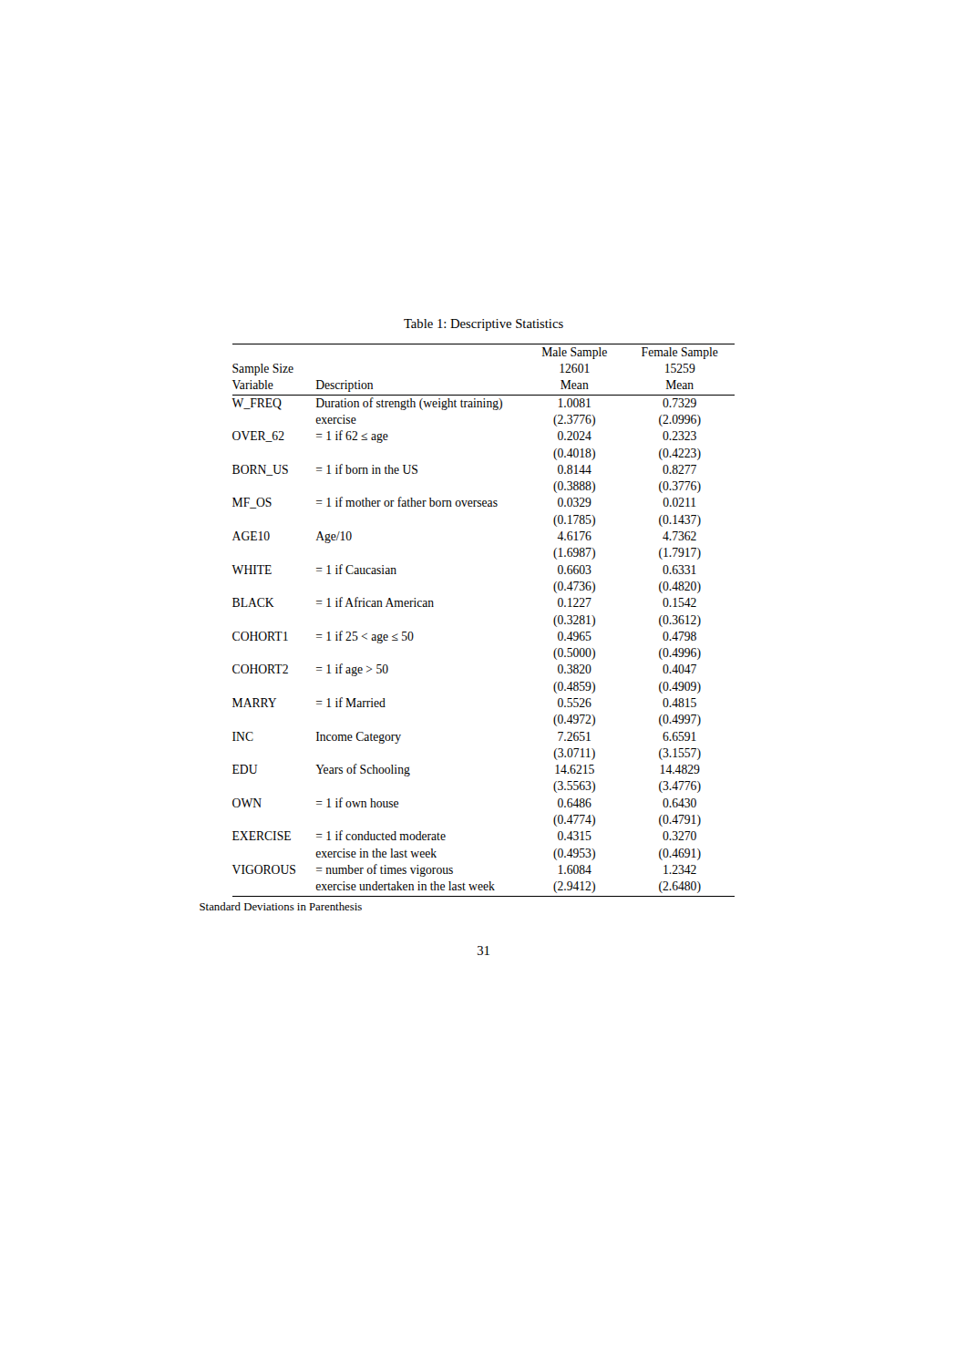Table 1: Descriptive Statistics
| | | Male Sample | Female Sample |
| Sample Size | | 12601 | 15259 |
| Variable | Description | Mean | Mean |
| W_FREQ | Duration of strength (weight training) | 1.0081 | 0.7329 |
| | exercise | (2.3776) | (2.0996) |
| OVER_62 | = 1 if 62 ≤ age | 0.2024 | 0.2323 |
| | | (0.4018) | (0.4223) |
| BORN_US | = 1 if born in the US | 0.8144 | 0.8277 |
| | | (0.3888) | (0.3776) |
| MF_OS | = 1 if mother or father born overseas | 0.0329 | 0.0211 |
| | | (0.1785) | (0.1437) |
| AGE10 | Age/10 | 4.6176 | 4.7362 |
| | | (1.6987) | (1.7917) |
| WHITE | = 1 if Caucasian | 0.6603 | 0.6331 |
| | | (0.4736) | (0.4820) |
| BLACK | = 1 if African American | 0.1227 | 0.1542 |
| | | (0.3281) | (0.3612) |
| COHORT1 | = 1 if 25 < age ≤ 50 | 0.4965 | 0.4798 |
| | | (0.5000) | (0.4996) |
| COHORT2 | = 1 if age > 50 | 0.3820 | 0.4047 |
| | | (0.4859) | (0.4909) |
| MARRY | = 1 if Married | 0.5526 | 0.4815 |
| | | (0.4972) | (0.4997) |
| INC | Income Category | 7.2651 | 6.6591 |
| | | (3.0711) | (3.1557) |
| EDU | Years of Schooling | 14.6215 | 14.4829 |
| | | (3.5563) | (3.4776) |
| OWN | = 1 if own house | 0.6486 | 0.6430 |
| | | (0.4774) | (0.4791) |
| EXERCISE | = 1 if conducted moderate | 0.4315 | 0.3270 |
| | exercise in the last week | (0.4953) | (0.4691) |
| VIGOROUS | = number of times vigorous | 1.6084 | 1.2342 |
| | exercise undertaken in the last week | (2.9412) | (2.6480) |
Standard Deviations in Parenthesis
31